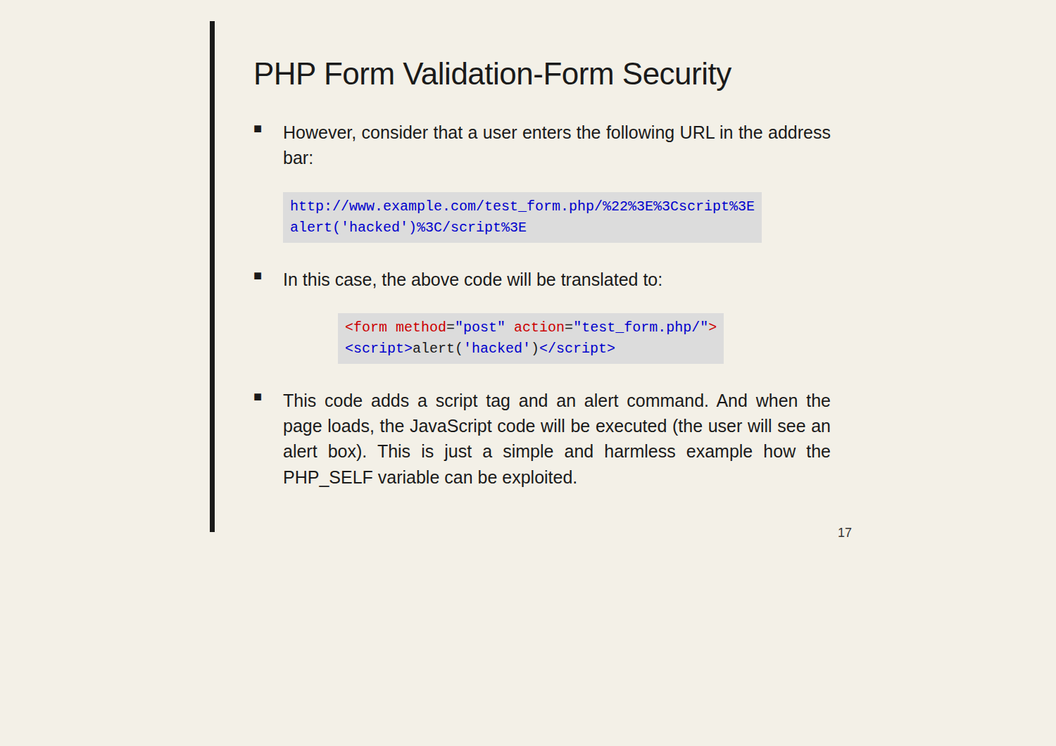PHP Form Validation-Form Security
However, consider that a user enters the following URL in the address bar:
http://www.example.com/test_form.php/%22%3E%3Cscript%3E alert('hacked')%3C/script%3E
In this case, the above code will be translated to:
<form method="post" action="test_form.php/"> <script>alert('hacked')</script>
This code adds a script tag and an alert command. And when the page loads, the JavaScript code will be executed (the user will see an alert box). This is just a simple and harmless example how the PHP_SELF variable can be exploited.
17